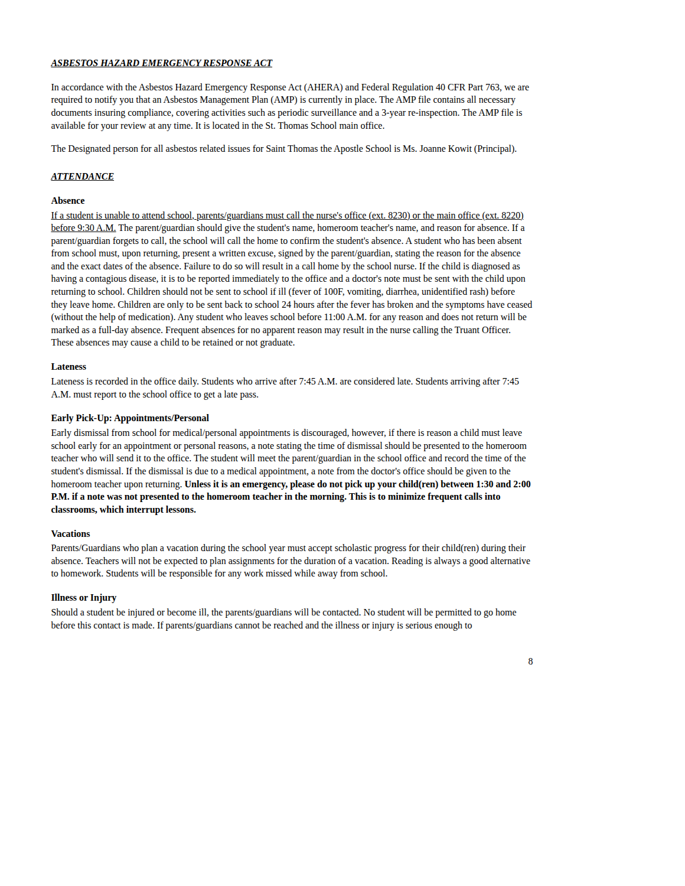ASBESTOS HAZARD EMERGENCY RESPONSE ACT
In accordance with the Asbestos Hazard Emergency Response Act (AHERA) and Federal Regulation 40 CFR Part 763, we are required to notify you that an Asbestos Management Plan (AMP) is currently in place. The AMP file contains all necessary documents insuring compliance, covering activities such as periodic surveillance and a 3-year re-inspection. The AMP file is available for your review at any time. It is located in the St. Thomas School main office.
The Designated person for all asbestos related issues for Saint Thomas the Apostle School is Ms. Joanne Kowit (Principal).
ATTENDANCE
Absence
If a student is unable to attend school, parents/guardians must call the nurse's office (ext. 8230) or the main office (ext. 8220) before 9:30 A.M. The parent/guardian should give the student's name, homeroom teacher's name, and reason for absence. If a parent/guardian forgets to call, the school will call the home to confirm the student's absence. A student who has been absent from school must, upon returning, present a written excuse, signed by the parent/guardian, stating the reason for the absence and the exact dates of the absence. Failure to do so will result in a call home by the school nurse. If the child is diagnosed as having a contagious disease, it is to be reported immediately to the office and a doctor's note must be sent with the child upon returning to school. Children should not be sent to school if ill (fever of 100F, vomiting, diarrhea, unidentified rash) before they leave home. Children are only to be sent back to school 24 hours after the fever has broken and the symptoms have ceased (without the help of medication). Any student who leaves school before 11:00 A.M. for any reason and does not return will be marked as a full-day absence. Frequent absences for no apparent reason may result in the nurse calling the Truant Officer. These absences may cause a child to be retained or not graduate.
Lateness
Lateness is recorded in the office daily. Students who arrive after 7:45 A.M. are considered late. Students arriving after 7:45 A.M. must report to the school office to get a late pass.
Early Pick-Up: Appointments/Personal
Early dismissal from school for medical/personal appointments is discouraged, however, if there is reason a child must leave school early for an appointment or personal reasons, a note stating the time of dismissal should be presented to the homeroom teacher who will send it to the office. The student will meet the parent/guardian in the school office and record the time of the student's dismissal. If the dismissal is due to a medical appointment, a note from the doctor's office should be given to the homeroom teacher upon returning. Unless it is an emergency, please do not pick up your child(ren) between 1:30 and 2:00 P.M. if a note was not presented to the homeroom teacher in the morning. This is to minimize frequent calls into classrooms, which interrupt lessons.
Vacations
Parents/Guardians who plan a vacation during the school year must accept scholastic progress for their child(ren) during their absence. Teachers will not be expected to plan assignments for the duration of a vacation. Reading is always a good alternative to homework. Students will be responsible for any work missed while away from school.
Illness or Injury
Should a student be injured or become ill, the parents/guardians will be contacted. No student will be permitted to go home before this contact is made. If parents/guardians cannot be reached and the illness or injury is serious enough to
8